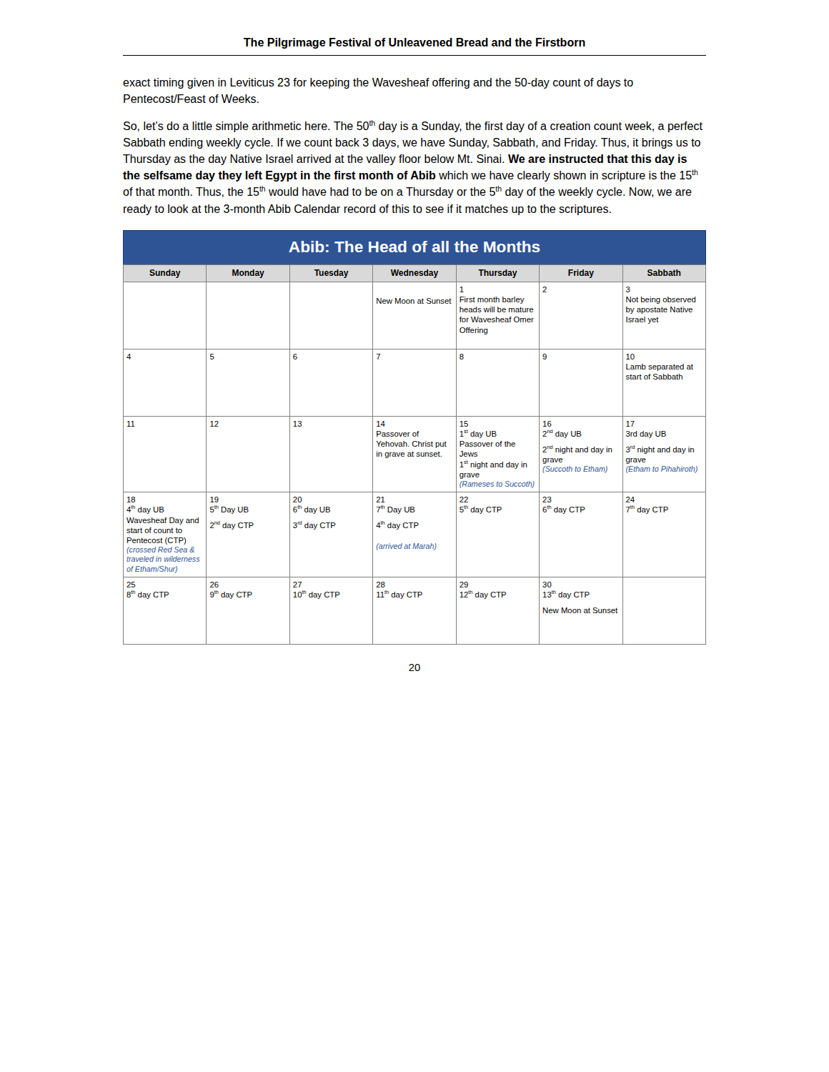The Pilgrimage Festival of Unleavened Bread and the Firstborn
exact timing given in Leviticus 23 for keeping the Wavesheaf offering and the 50-day count of days to Pentecost/Feast of Weeks.
So, let’s do a little simple arithmetic here. The 50th day is a Sunday, the first day of a creation count week, a perfect Sabbath ending weekly cycle. If we count back 3 days, we have Sunday, Sabbath, and Friday. Thus, it brings us to Thursday as the day Native Israel arrived at the valley floor below Mt. Sinai. We are instructed that this day is the selfsame day they left Egypt in the first month of Abib which we have clearly shown in scripture is the 15th of that month. Thus, the 15th would have had to be on a Thursday or the 5th day of the weekly cycle. Now, we are ready to look at the 3-month Abib Calendar record of this to see if it matches up to the scriptures.
Abib: The Head of all the Months
| Sunday | Monday | Tuesday | Wednesday | Thursday | Friday | Sabbath |
| --- | --- | --- | --- | --- | --- | --- |
| | | | New Moon at Sunset | 1 First month barley heads will be mature for Wavesheaf Omer Offering | 2 | 3 Not being observed by apostate Native Israel yet |
| 4 | 5 | 6 | 7 | 8 | 9 | 10 Lamb separated at start of Sabbath |
| 11 | 12 | 13 | 14 Passover of Yehovah. Christ put in grave at sunset. | 15 1 st day UB Passover of the Jews 1 st night and day in grave (Rameses to Succoth) | 16 2 nd day UB 2 nd night and day in grave (Succoth to Etham) | 17 3rd day UB 3 rd night and day in grave (Etham to Pihahiroth) |
| 18 4 th day UB Wavesheaf Day and start of count to Pentecost (CTP) (crossed Red Sea & traveled in wilderness of Etham/Shur) | 19 5 th Day UB 2 nd day CTP | 20 6 th day UB 3 rd day CTP | 21 7 th Day UB 4 th day CTP (arrived at Marah) | 22 5 th day CTP | 23 6 th day CTP | 24 7 th day CTP |
| 25 8 th day CTP | 26 9 th day CTP | 27 10 th day CTP | 28 11 th day CTP | 29 12 th day CTP | 30 13 th day CTP New Moon at Sunset | |
20